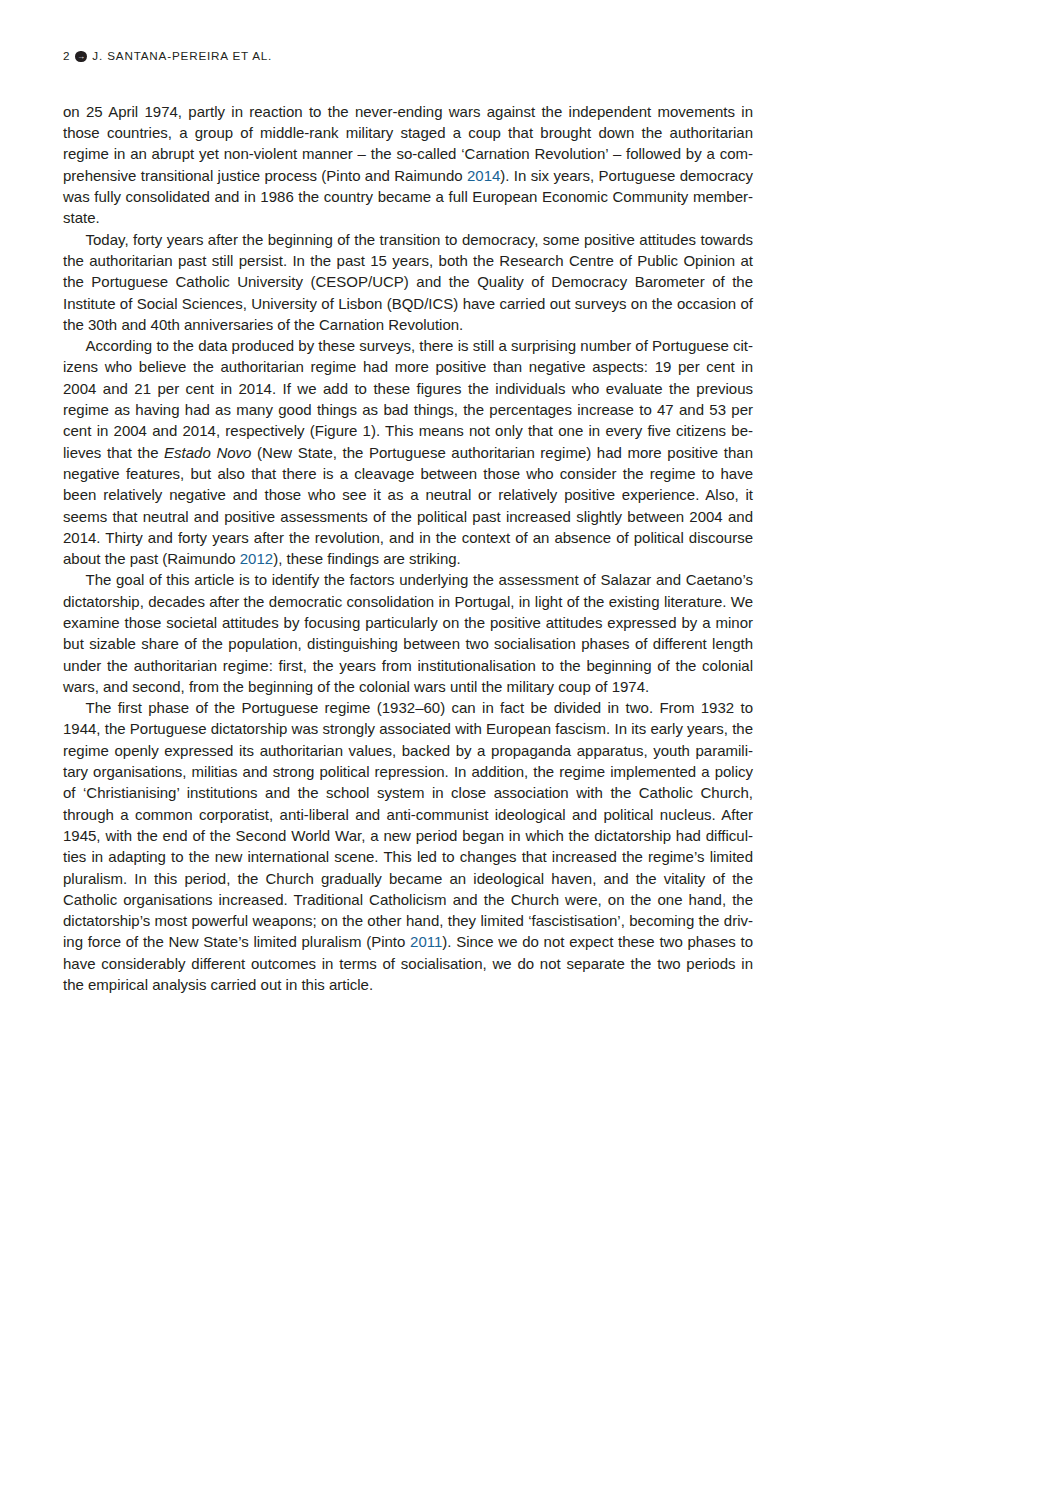2 J. Santana-Pereira et al.
on 25 April 1974, partly in reaction to the never-ending wars against the independent movements in those countries, a group of middle-rank military staged a coup that brought down the authoritarian regime in an abrupt yet non-violent manner – the so-called ‘Carnation Revolution’ – followed by a comprehensive transitional justice process (Pinto and Raimundo 2014). In six years, Portuguese democracy was fully consolidated and in 1986 the country became a full European Economic Community member-state.
Today, forty years after the beginning of the transition to democracy, some positive attitudes towards the authoritarian past still persist. In the past 15 years, both the Research Centre of Public Opinion at the Portuguese Catholic University (CESOP/UCP) and the Quality of Democracy Barometer of the Institute of Social Sciences, University of Lisbon (BQD/ICS) have carried out surveys on the occasion of the 30th and 40th anniversaries of the Carnation Revolution.
According to the data produced by these surveys, there is still a surprising number of Portuguese citizens who believe the authoritarian regime had more positive than negative aspects: 19 per cent in 2004 and 21 per cent in 2014. If we add to these figures the individuals who evaluate the previous regime as having had as many good things as bad things, the percentages increase to 47 and 53 per cent in 2004 and 2014, respectively (Figure 1). This means not only that one in every five citizens believes that the Estado Novo (New State, the Portuguese authoritarian regime) had more positive than negative features, but also that there is a cleavage between those who consider the regime to have been relatively negative and those who see it as a neutral or relatively positive experience. Also, it seems that neutral and positive assessments of the political past increased slightly between 2004 and 2014. Thirty and forty years after the revolution, and in the context of an absence of political discourse about the past (Raimundo 2012), these findings are striking.
The goal of this article is to identify the factors underlying the assessment of Salazar and Caetano’s dictatorship, decades after the democratic consolidation in Portugal, in light of the existing literature. We examine those societal attitudes by focusing particularly on the positive attitudes expressed by a minor but sizable share of the population, distinguishing between two socialisation phases of different length under the authoritarian regime: first, the years from institutionalisation to the beginning of the colonial wars, and second, from the beginning of the colonial wars until the military coup of 1974.
The first phase of the Portuguese regime (1932–60) can in fact be divided in two. From 1932 to 1944, the Portuguese dictatorship was strongly associated with European fascism. In its early years, the regime openly expressed its authoritarian values, backed by a propaganda apparatus, youth paramilitary organisations, militias and strong political repression. In addition, the regime implemented a policy of ‘Christianising’ institutions and the school system in close association with the Catholic Church, through a common corporatist, anti-liberal and anti-communist ideological and political nucleus. After 1945, with the end of the Second World War, a new period began in which the dictatorship had difficulties in adapting to the new international scene. This led to changes that increased the regime’s limited pluralism. In this period, the Church gradually became an ideological haven, and the vitality of the Catholic organisations increased. Traditional Catholicism and the Church were, on the one hand, the dictatorship’s most powerful weapons; on the other hand, they limited ‘fascistisation’, becoming the driving force of the New State’s limited pluralism (Pinto 2011). Since we do not expect these two phases to have considerably different outcomes in terms of socialisation, we do not separate the two periods in the empirical analysis carried out in this article.